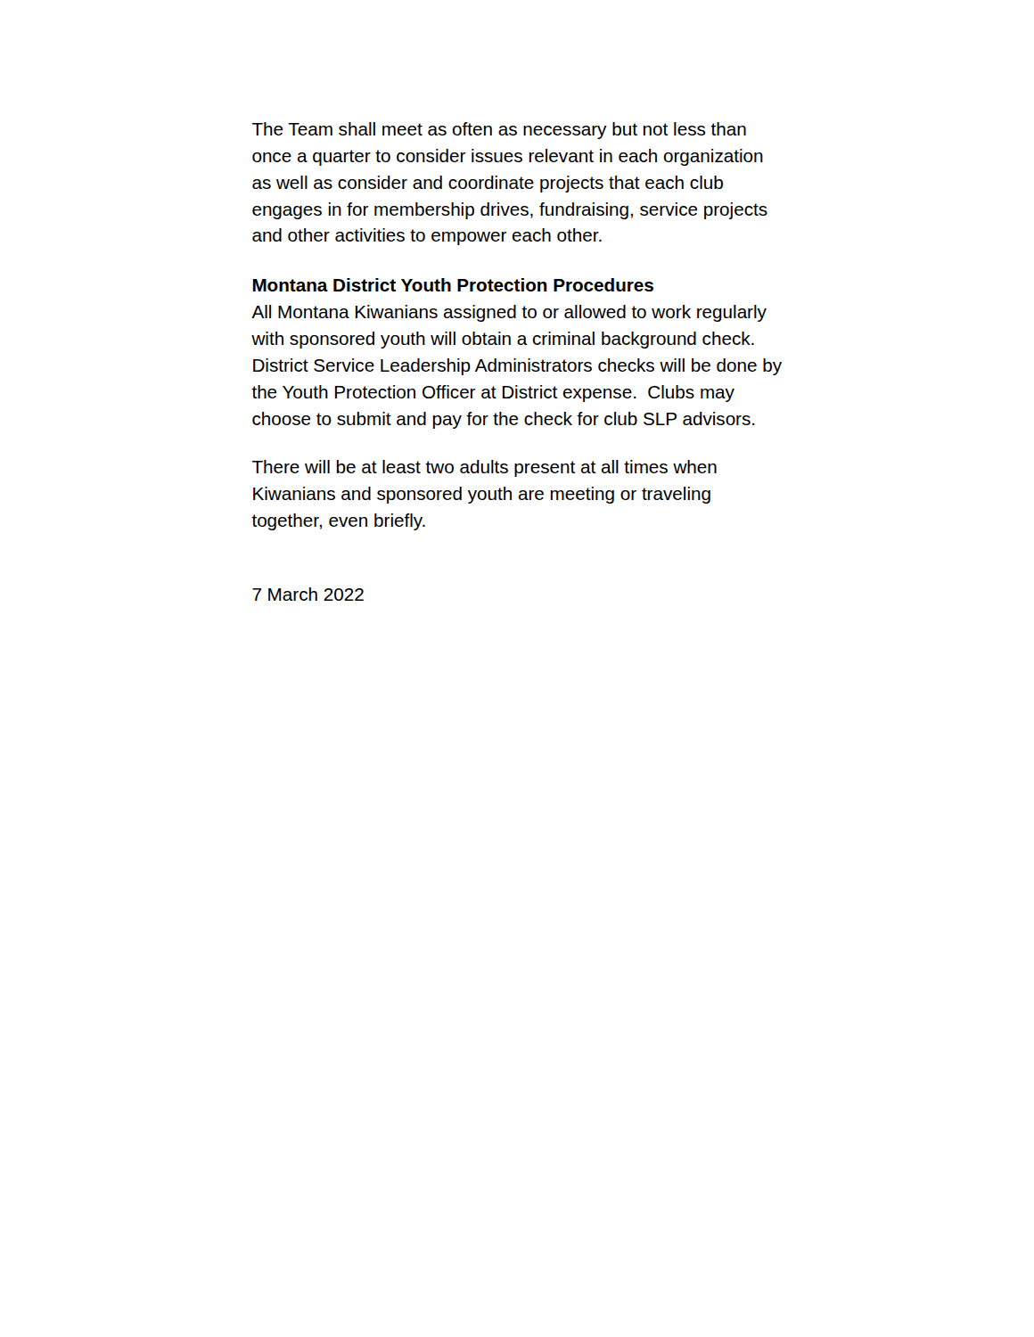The Team shall meet as often as necessary but not less than once a quarter to consider issues relevant in each organization as well as consider and coordinate projects that each club engages in for membership drives, fundraising, service projects and other activities to empower each other.
Montana District Youth Protection Procedures
All Montana Kiwanians assigned to or allowed to work regularly with sponsored youth will obtain a criminal background check. District Service Leadership Administrators checks will be done by the Youth Protection Officer at District expense. Clubs may choose to submit and pay for the check for club SLP advisors.
There will be at least two adults present at all times when Kiwanians and sponsored youth are meeting or traveling together, even briefly.
7 March 2022